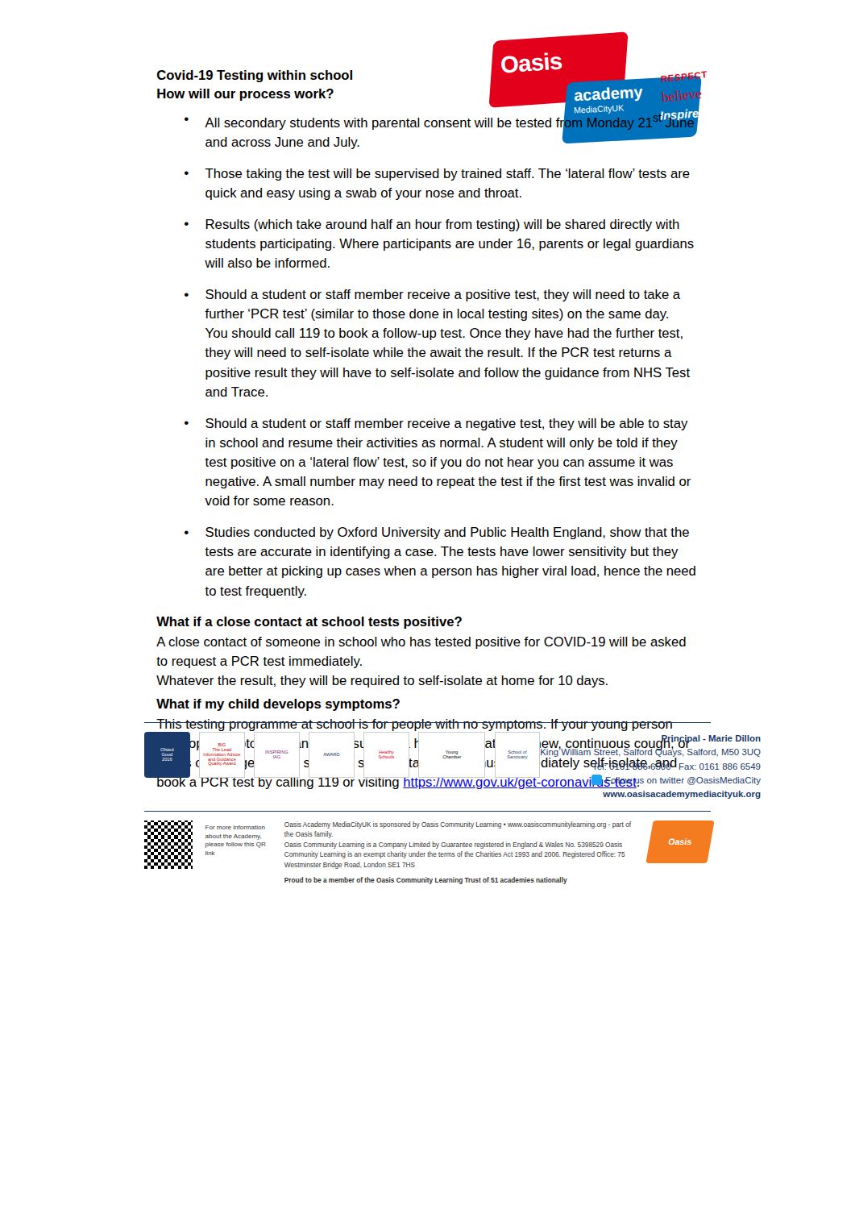Oasis
academy
MediaCityUK
RESPECT
believe
Inspire
Covid-19 Testing within school
How will our process work?
All secondary students with parental consent will be tested from Monday 21st June and across June and July.
Those taking the test will be supervised by trained staff. The ‘lateral flow’ tests are quick and easy using a swab of your nose and throat.
Results (which take around half an hour from testing) will be shared directly with students participating. Where participants are under 16, parents or legal guardians will also be informed.
Should a student or staff member receive a positive test, they will need to take a further ‘PCR test’ (similar to those done in local testing sites) on the same day. You should call 119 to book a follow-up test. Once they have had the further test, they will need to self-isolate while the await the result. If the PCR test returns a positive result they will have to self-isolate and follow the guidance from NHS Test and Trace.
Should a student or staff member receive a negative test, they will be able to stay in school and resume their activities as normal. A student will only be told if they test positive on a ‘lateral flow’ test, so if you do not hear you can assume it was negative. A small number may need to repeat the test if the first test was invalid or void for some reason.
Studies conducted by Oxford University and Public Health England, show that the tests are accurate in identifying a case. The tests have lower sensitivity but they are better at picking up cases when a person has higher viral load, hence the need to test frequently.
What if a close contact at school tests positive?
A close contact of someone in school who has tested positive for COVID-19 will be asked to request a PCR test immediately.
Whatever the result, they will be required to self-isolate at home for 10 days.
What if my child develops symptoms?
This testing programme at school is for people with no symptoms. If your young person develops symptoms at any time (such as a high temperature; a new, continuous cough; or a loss or change to their sense of smell or taste) they must immediately self-isolate, and book a PCR test by calling 119 or visiting https://www.gov.uk/get-coronavirus-test.
Ofsted
Good
2016
BIG
The Lead Information Advice and Guidance Quality Award
INSPIRING
IAG
AWARD
Healthy
Schools
Young
Chamber
School of
Sanctuary
Principal - Marie Dillon
King William Street, Salford Quays, Salford, M50 3UQ
Tel: 0161 886 6500 Fax: 0161 886 6549
Follow us on twitter @OasisMediaCity
www.oasisacademymediacityuk.org
For more information about the Academy, please follow this QR link
Oasis Academy MediaCityUK is sponsored by Oasis Community Learning • www.oasiscommunitylearning.org - part of the Oasis family.
Oasis Community Learning is a Company Limited by Guarantee registered in England & Wales No. 5398529 Oasis Community Learning is an exempt charity under the terms of the Charities Act 1993 and 2006. Registered Office: 75 Westminster Bridge Road, London SE1 7HS
Proud to be a member of the Oasis Community Learning Trust of 51 academies nationally
Oasis